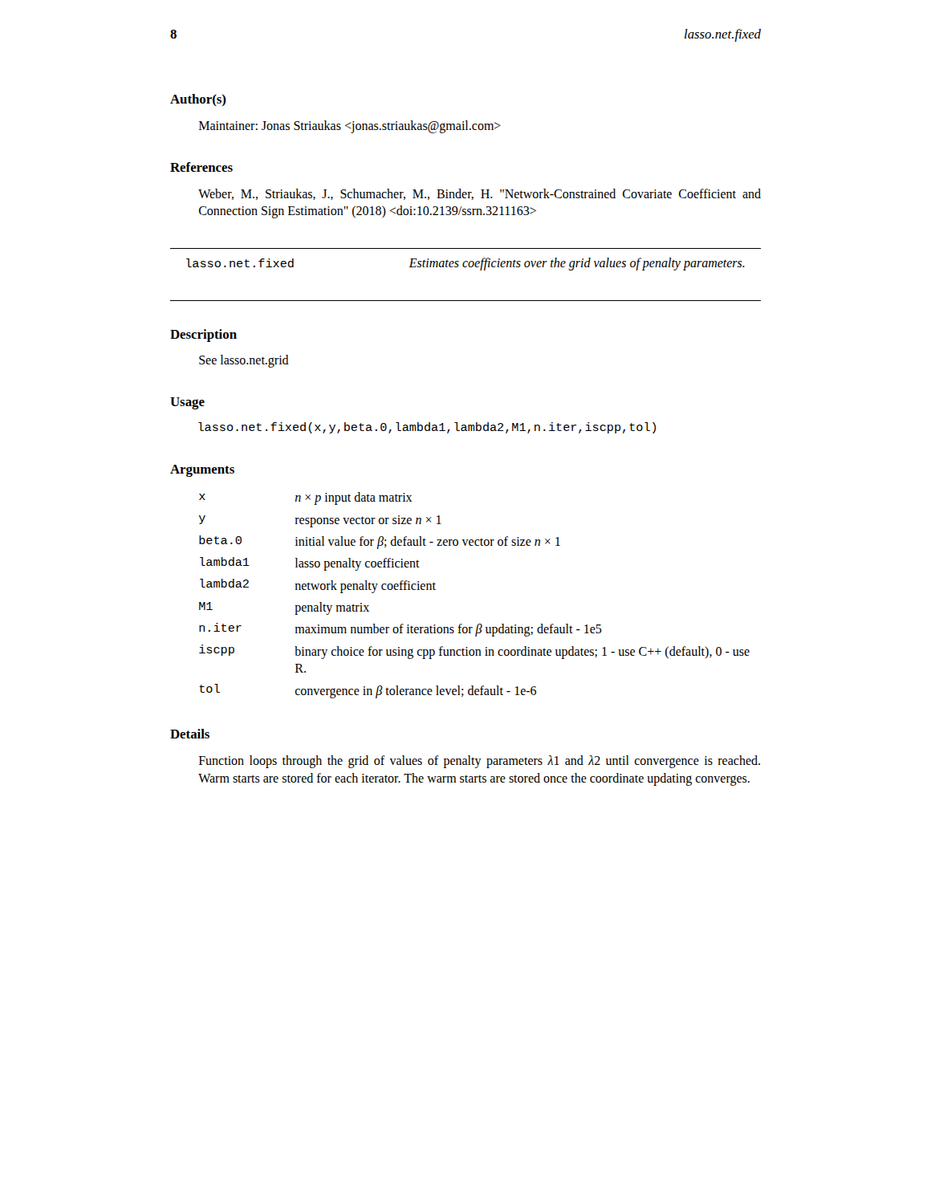8 lasso.net.fixed
Author(s)
Maintainer: Jonas Striaukas <jonas.striaukas@gmail.com>
References
Weber, M., Striaukas, J., Schumacher, M., Binder, H. "Network-Constrained Covariate Coefficient and Connection Sign Estimation" (2018) <doi:10.2139/ssrn.3211163>
lasso.net.fixed Estimates coefficients over the grid values of penalty parameters.
Description
See lasso.net.grid
Usage
lasso.net.fixed(x,y,beta.0,lambda1,lambda2,M1,n.iter,iscpp,tol)
Arguments
| x | n × p input data matrix |
| y | response vector or size n × 1 |
| beta.0 | initial value for β ; default - zero vector of size n × 1 |
| lambda1 | lasso penalty coefficient |
| lambda2 | network penalty coefficient |
| M1 | penalty matrix |
| n.iter | maximum number of iterations for β updating; default - 1e5 |
| iscpp | binary choice for using cpp function in coordinate updates; 1 - use C++ (default), 0 - use R. |
| tol | convergence in β tolerance level; default - 1e-6 |
Details
Function loops through the grid of values of penalty parameters λ1 and λ2 until convergence is reached. Warm starts are stored for each iterator. The warm starts are stored once the coordinate updating converges.